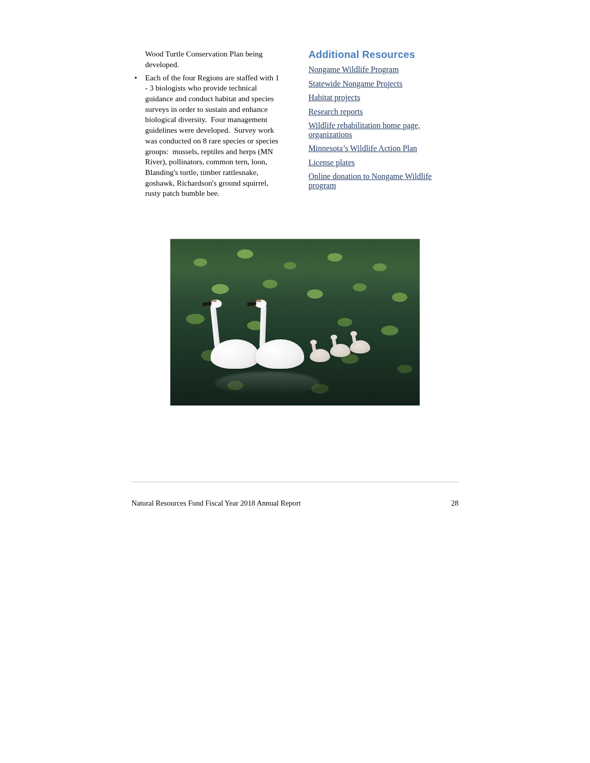Wood Turtle Conservation Plan being developed.
Each of the four Regions are staffed with 1 - 3 biologists who provide technical guidance and conduct habitat and species surveys in order to sustain and enhance biological diversity. Four management guidelines were developed. Survey work was conducted on 8 rare species or species groups: mussels, reptiles and herps (MN River), pollinators, common tern, loon, Blanding's turtle, timber rattlesnake, goshawk, Richardson's ground squirrel, rusty patch bumble bee.
Additional Resources
Nongame Wildlife Program
Statewide Nongame Projects
Habitat projects
Research reports
Wildlife rehabilitation home page, organizations
Minnesota’s Wildlife Action Plan
License plates
Online donation to Nongame Wildlife program
Natural Resources Fund Fiscal Year 2018 Annual Report 28